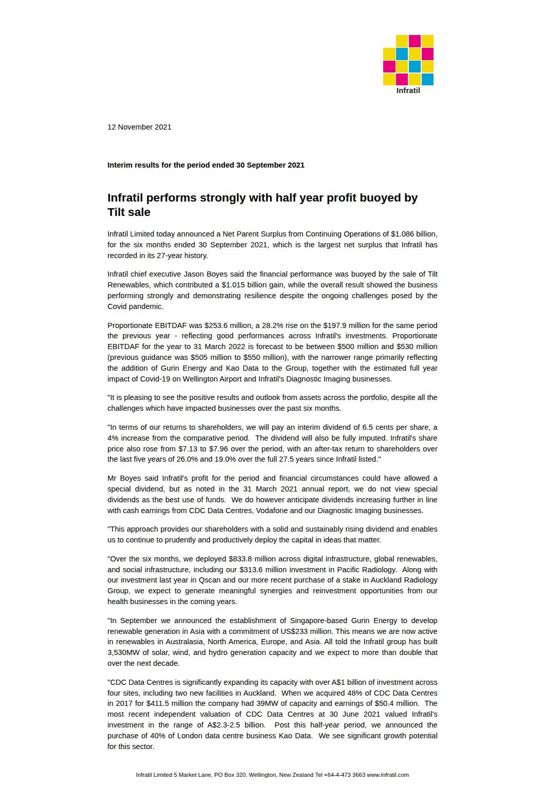Infratil
12 November 2021
Interim results for the period ended 30 September 2021
Infratil performs strongly with half year profit buoyed by Tilt sale
Infratil Limited today announced a Net Parent Surplus from Continuing Operations of $1.086 billion, for the six months ended 30 September 2021, which is the largest net surplus that Infratil has recorded in its 27-year history.
Infratil chief executive Jason Boyes said the financial performance was buoyed by the sale of Tilt Renewables, which contributed a $1.015 billion gain, while the overall result showed the business performing strongly and demonstrating resilience despite the ongoing challenges posed by the Covid pandemic.
Proportionate EBITDAF was $253.6 million, a 28.2% rise on the $197.9 million for the same period the previous year - reflecting good performances across Infratil's investments. Proportionate EBITDAF for the year to 31 March 2022 is forecast to be between $500 million and $530 million (previous guidance was $505 million to $550 million), with the narrower range primarily reflecting the addition of Gurin Energy and Kao Data to the Group, together with the estimated full year impact of Covid-19 on Wellington Airport and Infratil's Diagnostic Imaging businesses.
"It is pleasing to see the positive results and outlook from assets across the portfolio, despite all the challenges which have impacted businesses over the past six months.
"In terms of our returns to shareholders, we will pay an interim dividend of 6.5 cents per share, a 4% increase from the comparative period. The dividend will also be fully imputed. Infratil's share price also rose from $7.13 to $7.96 over the period, with an after-tax return to shareholders over the last five years of 26.0% and 19.0% over the full 27.5 years since Infratil listed."
Mr Boyes said Infratil's profit for the period and financial circumstances could have allowed a special dividend, but as noted in the 31 March 2021 annual report, we do not view special dividends as the best use of funds. We do however anticipate dividends increasing further in line with cash earnings from CDC Data Centres, Vodafone and our Diagnostic Imaging businesses.
"This approach provides our shareholders with a solid and sustainably rising dividend and enables us to continue to prudently and productively deploy the capital in ideas that matter.
"Over the six months, we deployed $833.8 million across digital infrastructure, global renewables, and social infrastructure, including our $313.6 million investment in Pacific Radiology. Along with our investment last year in Qscan and our more recent purchase of a stake in Auckland Radiology Group, we expect to generate meaningful synergies and reinvestment opportunities from our health businesses in the coming years.
"In September we announced the establishment of Singapore-based Gurin Energy to develop renewable generation in Asia with a commitment of US$233 million. This means we are now active in renewables in Australasia, North America, Europe, and Asia. All told the Infratil group has built 3,530MW of solar, wind, and hydro generation capacity and we expect to more than double that over the next decade.
"CDC Data Centres is significantly expanding its capacity with over A$1 billion of investment across four sites, including two new facilities in Auckland. When we acquired 48% of CDC Data Centres in 2017 for $411.5 million the company had 39MW of capacity and earnings of $50.4 million. The most recent independent valuation of CDC Data Centres at 30 June 2021 valued Infratil's investment in the range of A$2.3-2.5 billion. Post this half-year period, we announced the purchase of 40% of London data centre business Kao Data. We see significant growth potential for this sector.
Infratil Limited 5 Market Lane, PO Box 320, Wellington, New Zealand Tel +64-4-473 3663 www.infratil.com